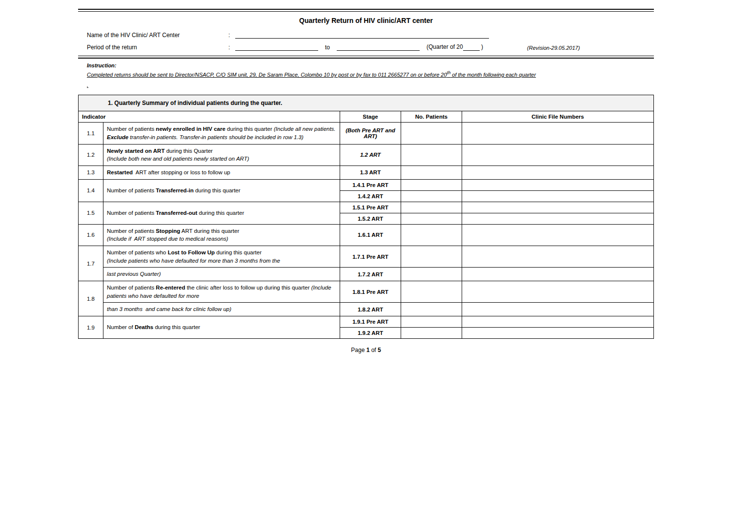Quarterly Return of HIV clinic/ART center
Name of the HIV Clinic/ ART Center :
Period of the return : to (Quarter of 20 ) (Revision-29.05.2017)
Instruction:
Completed returns should be sent to Director/NSACP, C/O SIM unit, 29, De Saram Place, Colombo 10 by post or by fax to 011 2665277 on or before 20th of the month following each quarter
.
| 1. Quarterly Summary of individual patients during the quarter. |
| Indicator | Stage | No. Patients | Clinic File Numbers |
| 1.1 | Number of patients newly enrolled in HIV care during this quarter (Include all new patients. Exclude transfer-in patients. Transfer-in patients should be included in row 1.3) | (Both Pre ART and ART) | | |
| 1.2 | Newly started on ART during this Quarter (Include both new and old patients newly started on ART) | 1.2 ART | | |
| 1.3 | Restarted ART after stopping or loss to follow up | 1.3 ART | | |
| 1.4 | Number of patients Transferred-in during this quarter | 1.4.1 Pre ART | | |
| 1.4.2 ART | | |
| 1.5 | Number of patients Transferred-out during this quarter | 1.5.1 Pre ART | | |
| 1.5.2 ART | | |
| 1.6 | Number of patients Stopping ART during this quarter (Include if ART stopped due to medical reasons) | 1.6.1 ART | | |
| 1.7 | Number of patients who Lost to Follow Up during this quarter (Include patients who have defaulted for more than 3 months from the | 1.7.1 Pre ART | | |
| last previous Quarter) | 1.7.2 ART | | |
| 1.8 | Number of patients Re-entered the clinic after loss to follow up during this quarter (Include patients who have defaulted for more | 1.8.1 Pre ART | | |
| than 3 months and came back for clinic follow up) | 1.8.2 ART | | |
| 1.9 | Number of Deaths during this quarter | 1.9.1 Pre ART | | |
| 1.9.2 ART | | |
Page 1 of 5